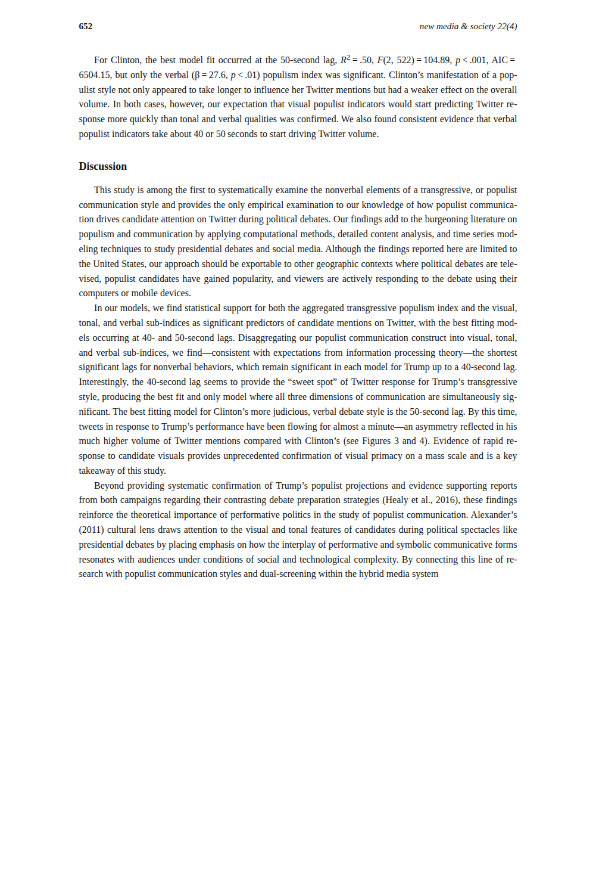652 new media & society 22(4)
For Clinton, the best model fit occurred at the 50-second lag, R2 = .50, F(2, 522) = 104.89, p < .001, AIC = 6504.15, but only the verbal (β = 27.6, p < .01) populism index was significant. Clinton’s manifestation of a populist style not only appeared to take longer to influence her Twitter mentions but had a weaker effect on the overall volume. In both cases, however, our expectation that visual populist indicators would start predicting Twitter response more quickly than tonal and verbal qualities was confirmed. We also found consistent evidence that verbal populist indicators take about 40 or 50 seconds to start driving Twitter volume.
Discussion
This study is among the first to systematically examine the nonverbal elements of a transgressive, or populist communication style and provides the only empirical examination to our knowledge of how populist communication drives candidate attention on Twitter during political debates. Our findings add to the burgeoning literature on populism and communication by applying computational methods, detailed content analysis, and time series modeling techniques to study presidential debates and social media. Although the findings reported here are limited to the United States, our approach should be exportable to other geographic contexts where political debates are televised, populist candidates have gained popularity, and viewers are actively responding to the debate using their computers or mobile devices.
In our models, we find statistical support for both the aggregated transgressive populism index and the visual, tonal, and verbal sub-indices as significant predictors of candidate mentions on Twitter, with the best fitting models occurring at 40- and 50-second lags. Disaggregating our populist communication construct into visual, tonal, and verbal sub-indices, we find—consistent with expectations from information processing theory—the shortest significant lags for nonverbal behaviors, which remain significant in each model for Trump up to a 40-second lag. Interestingly, the 40-second lag seems to provide the “sweet spot” of Twitter response for Trump’s transgressive style, producing the best fit and only model where all three dimensions of communication are simultaneously significant. The best fitting model for Clinton’s more judicious, verbal debate style is the 50-second lag. By this time, tweets in response to Trump’s performance have been flowing for almost a minute—an asymmetry reflected in his much higher volume of Twitter mentions compared with Clinton’s (see Figures 3 and 4). Evidence of rapid response to candidate visuals provides unprecedented confirmation of visual primacy on a mass scale and is a key takeaway of this study.
Beyond providing systematic confirmation of Trump’s populist projections and evidence supporting reports from both campaigns regarding their contrasting debate preparation strategies (Healy et al., 2016), these findings reinforce the theoretical importance of performative politics in the study of populist communication. Alexander’s (2011) cultural lens draws attention to the visual and tonal features of candidates during political spectacles like presidential debates by placing emphasis on how the interplay of performative and symbolic communicative forms resonates with audiences under conditions of social and technological complexity. By connecting this line of research with populist communication styles and dual-screening within the hybrid media system